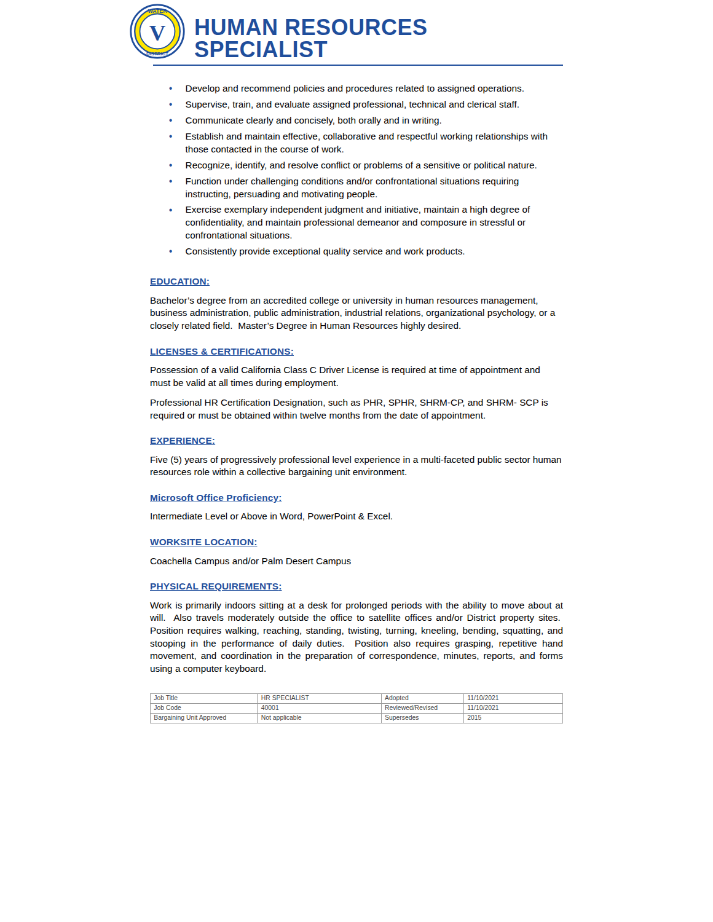WATER DISTRICT V
HUMAN RESOURCES SPECIALIST
Develop and recommend policies and procedures related to assigned operations.
Supervise, train, and evaluate assigned professional, technical and clerical staff.
Communicate clearly and concisely, both orally and in writing.
Establish and maintain effective, collaborative and respectful working relationships with those contacted in the course of work.
Recognize, identify, and resolve conflict or problems of a sensitive or political nature.
Function under challenging conditions and/or confrontational situations requiring instructing, persuading and motivating people.
Exercise exemplary independent judgment and initiative, maintain a high degree of confidentiality, and maintain professional demeanor and composure in stressful or confrontational situations.
Consistently provide exceptional quality service and work products.
EDUCATION:
Bachelor’s degree from an accredited college or university in human resources management, business administration, public administration, industrial relations, organizational psychology, or a closely related field. Master’s Degree in Human Resources highly desired.
LICENSES & CERTIFICATIONS:
Possession of a valid California Class C Driver License is required at time of appointment and must be valid at all times during employment.
Professional HR Certification Designation, such as PHR, SPHR, SHRM-CP, and SHRM- SCP is required or must be obtained within twelve months from the date of appointment.
EXPERIENCE:
Five (5) years of progressively professional level experience in a multi-faceted public sector human resources role within a collective bargaining unit environment.
Microsoft Office Proficiency:
Intermediate Level or Above in Word, PowerPoint & Excel.
WORKSITE LOCATION:
Coachella Campus and/or Palm Desert Campus
PHYSICAL REQUIREMENTS:
Work is primarily indoors sitting at a desk for prolonged periods with the ability to move about at will. Also travels moderately outside the office to satellite offices and/or District property sites. Position requires walking, reaching, standing, twisting, turning, kneeling, bending, squatting, and stooping in the performance of daily duties. Position also requires grasping, repetitive hand movement, and coordination in the preparation of correspondence, minutes, reports, and forms using a computer keyboard.
| Job Title | HR SPECIALIST | Adopted | 11/10/2021 |
| Job Code | 40001 | Reviewed/Revised | 11/10/2021 |
| Bargaining Unit Approved | Not applicable | Supersedes | 2015 |